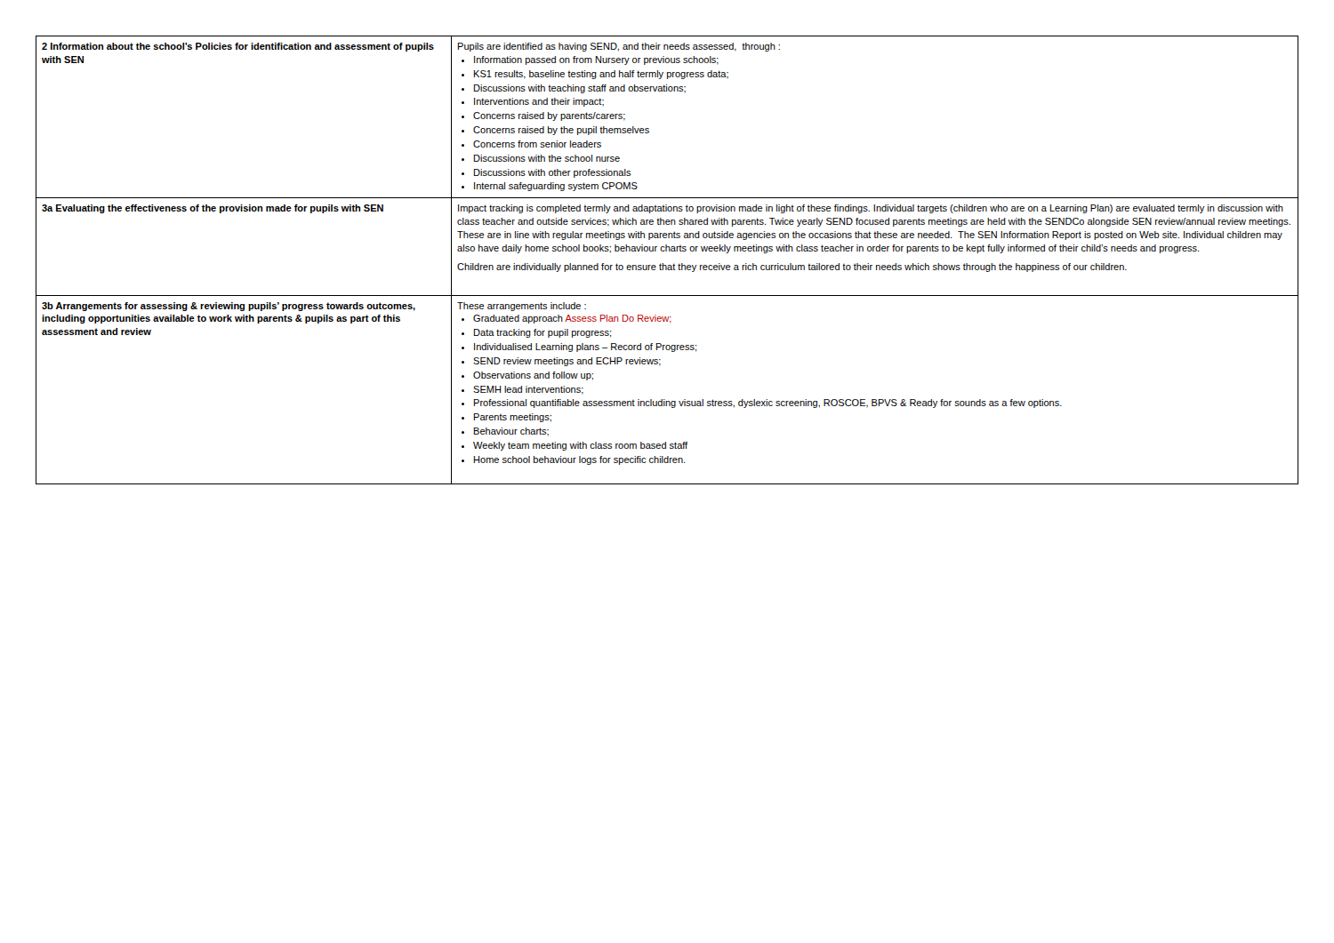| 2 Information about the school’s Policies for identification and assessment of pupils with SEN | Pupils are identified as having SEND, and their needs assessed, through : Information passed on from Nursery or previous schools; KS1 results, baseline testing and half termly progress data; Discussions with teaching staff and observations; Interventions and their impact; Concerns raised by parents/carers; Concerns raised by the pupil themselves Concerns from senior leaders Discussions with the school nurse Discussions with other professionals Internal safeguarding system CPOMS |
| 3a Evaluating the effectiveness of the provision made for pupils with SEN | Impact tracking is completed termly and adaptations to provision made in light of these findings. Individual targets (children who are on a Learning Plan) are evaluated termly in discussion with class teacher and outside services; which are then shared with parents. Twice yearly SEND focused parents meetings are held with the SENDCo alongside SEN review/annual review meetings. These are in line with regular meetings with parents and outside agencies on the occasions that these are needed. The SEN Information Report is posted on Web site. Individual children may also have daily home school books; behaviour charts or weekly meetings with class teacher in order for parents to be kept fully informed of their child’s needs and progress. Children are individually planned for to ensure that they receive a rich curriculum tailored to their needs which shows through the happiness of our children. |
| 3b Arrangements for assessing & reviewing pupils’ progress towards outcomes, including opportunities available to work with parents & pupils as part of this assessment and review | These arrangements include : Graduated approach Assess Plan Do Review; Data tracking for pupil progress; Individualised Learning plans – Record of Progress; SEND review meetings and ECHP reviews; Observations and follow up; SEMH lead interventions; Professional quantifiable assessment including visual stress, dyslexic screening, ROSCOE, BPVS & Ready for sounds as a few options. Parents meetings; Behaviour charts; Weekly team meeting with class room based staff Home school behaviour logs for specific children. |